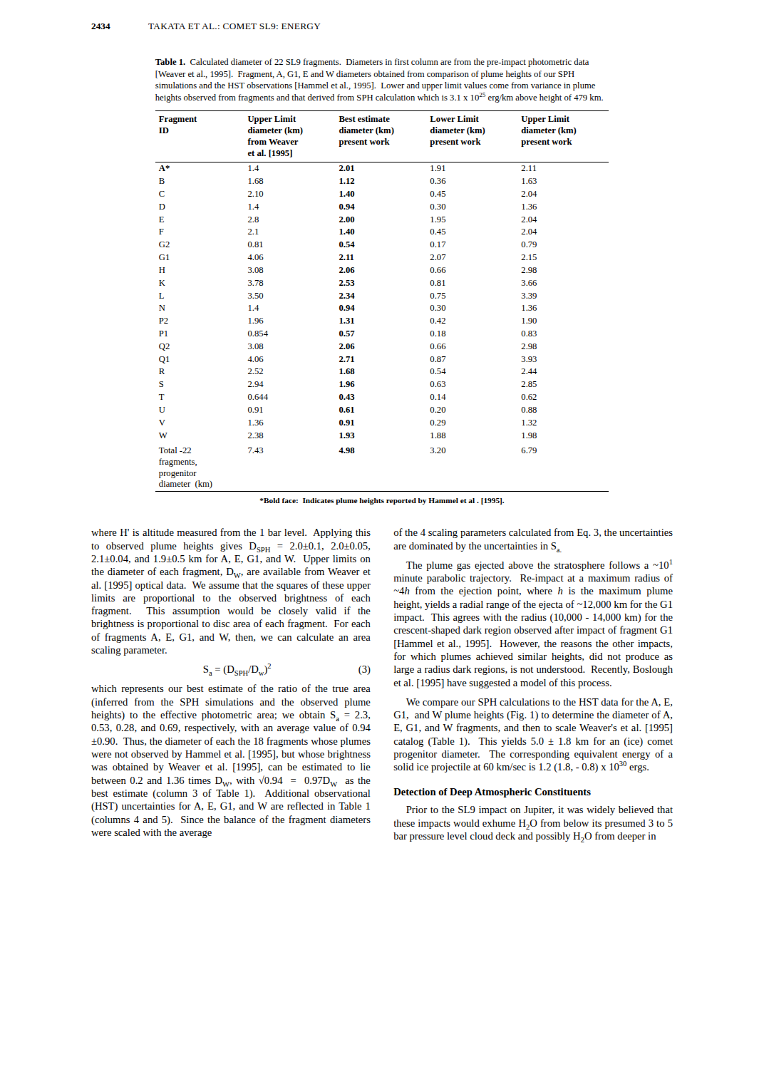2434 TAKATA ET AL.: COMET SL9: ENERGY
Table 1. Calculated diameter of 22 SL9 fragments. Diameters in first column are from the pre-impact photometric data [Weaver et al., 1995]. Fragment, A, G1, E and W diameters obtained from comparison of plume heights of our SPH simulations and the HST observations [Hammel et al., 1995]. Lower and upper limit values come from variance in plume heights observed from fragments and that derived from SPH calculation which is 3.1 x 1025 erg/km above height of 479 km.
| Fragment ID | Upper Limit diameter (km) from Weaver et al. [1995] | Best estimate diameter (km) present work | Lower Limit diameter (km) present work | Upper Limit diameter (km) present work |
| --- | --- | --- | --- | --- |
| A* | 1.4 | 2.01 | 1.91 | 2.11 |
| B | 1.68 | 1.12 | 0.36 | 1.63 |
| C | 2.10 | 1.40 | 0.45 | 2.04 |
| D | 1.4 | 0.94 | 0.30 | 1.36 |
| E | 2.8 | 2.00 | 1.95 | 2.04 |
| F | 2.1 | 1.40 | 0.45 | 2.04 |
| G2 | 0.81 | 0.54 | 0.17 | 0.79 |
| G1 | 4.06 | 2.11 | 2.07 | 2.15 |
| H | 3.08 | 2.06 | 0.66 | 2.98 |
| K | 3.78 | 2.53 | 0.81 | 3.66 |
| L | 3.50 | 2.34 | 0.75 | 3.39 |
| N | 1.4 | 0.94 | 0.30 | 1.36 |
| P2 | 1.96 | 1.31 | 0.42 | 1.90 |
| P1 | 0.854 | 0.57 | 0.18 | 0.83 |
| Q2 | 3.08 | 2.06 | 0.66 | 2.98 |
| Q1 | 4.06 | 2.71 | 0.87 | 3.93 |
| R | 2.52 | 1.68 | 0.54 | 2.44 |
| S | 2.94 | 1.96 | 0.63 | 2.85 |
| T | 0.644 | 0.43 | 0.14 | 0.62 |
| U | 0.91 | 0.61 | 0.20 | 0.88 |
| V | 1.36 | 0.91 | 0.29 | 1.32 |
| W | 2.38 | 1.93 | 1.88 | 1.98 |
| Total -22 fragments, progenitor diameter (km) | 7.43 | 4.98 | 3.20 | 6.79 |
*Bold face: Indicates plume heights reported by Hammel et al . [1995].
where H' is altitude measured from the 1 bar level. Applying this to observed plume heights gives DSPH = 2.0±0.1, 2.0±0.05, 2.1±0.04, and 1.9±0.5 km for A, E, G1, and W. Upper limits on the diameter of each fragment, DW, are available from Weaver et al. [1995] optical data. We assume that the squares of these upper limits are proportional to the observed brightness of each fragment. This assumption would be closely valid if the brightness is proportional to disc area of each fragment. For each of fragments A, E, G1, and W, then, we can calculate an area scaling parameter.
Sa = (DSPH/Dw)2 (3)
which represents our best estimate of the ratio of the true area (inferred from the SPH simulations and the observed plume heights) to the effective photometric area; we obtain Sa = 2.3, 0.53, 0.28, and 0.69, respectively, with an average value of 0.94 ±0.90. Thus, the diameter of each the 18 fragments whose plumes were not observed by Hammel et al. [1995], but whose brightness was obtained by Weaver et al. [1995], can be estimated to lie between 0.2 and 1.36 times DW, with √0.94 = 0.97DW as the best estimate (column 3 of Table 1). Additional observational (HST) uncertainties for A, E, G1, and W are reflected in Table 1 (columns 4 and 5). Since the balance of the fragment diameters were scaled with the average
of the 4 scaling parameters calculated from Eq. 3, the uncertainties are dominated by the uncertainties in Sa.
The plume gas ejected above the stratosphere follows a ~101 minute parabolic trajectory. Re-impact at a maximum radius of ~4h from the ejection point, where h is the maximum plume height, yields a radial range of the ejecta of ~12,000 km for the G1 impact. This agrees with the radius (10,000 - 14,000 km) for the crescent-shaped dark region observed after impact of fragment G1 [Hammel et al., 1995]. However, the reasons the other impacts, for which plumes achieved similar heights, did not produce as large a radius dark regions, is not understood. Recently, Boslough et al. [1995] have suggested a model of this process.
We compare our SPH calculations to the HST data for the A, E, G1, and W plume heights (Fig. 1) to determine the diameter of A, E, G1, and W fragments, and then to scale Weaver's et al. [1995] catalog (Table 1). This yields 5.0 ± 1.8 km for an (ice) comet progenitor diameter. The corresponding equivalent energy of a solid ice projectile at 60 km/sec is 1.2 (1.8, - 0.8) x 1030 ergs.
Detection of Deep Atmospheric Constituents
Prior to the SL9 impact on Jupiter, it was widely believed that these impacts would exhume H2O from below its presumed 3 to 5 bar pressure level cloud deck and possibly H2O from deeper in